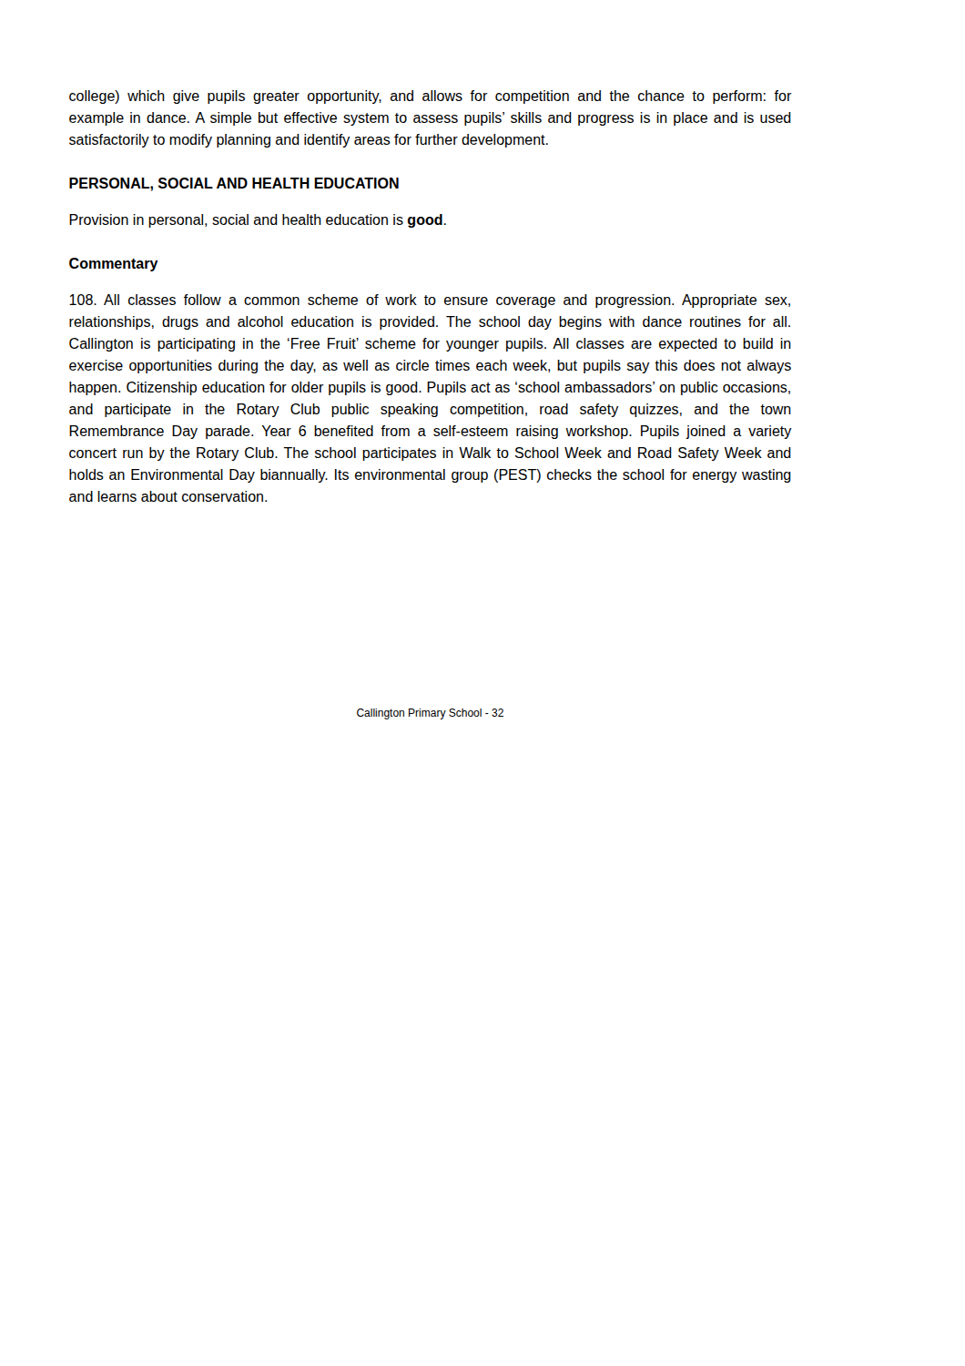college) which give pupils greater opportunity, and allows for competition and the chance to perform: for example in dance. A simple but effective system to assess pupils’ skills and progress is in place and is used satisfactorily to modify planning and identify areas for further development.
PERSONAL, SOCIAL AND HEALTH EDUCATION
Provision in personal, social and health education is good.
Commentary
108. All classes follow a common scheme of work to ensure coverage and progression. Appropriate sex, relationships, drugs and alcohol education is provided. The school day begins with dance routines for all. Callington is participating in the ‘Free Fruit’ scheme for younger pupils. All classes are expected to build in exercise opportunities during the day, as well as circle times each week, but pupils say this does not always happen. Citizenship education for older pupils is good. Pupils act as ‘school ambassadors’ on public occasions, and participate in the Rotary Club public speaking competition, road safety quizzes, and the town Remembrance Day parade. Year 6 benefited from a self-esteem raising workshop. Pupils joined a variety concert run by the Rotary Club. The school participates in Walk to School Week and Road Safety Week and holds an Environmental Day biannually. Its environmental group (PEST) checks the school for energy wasting and learns about conservation.
Callington Primary School - 32